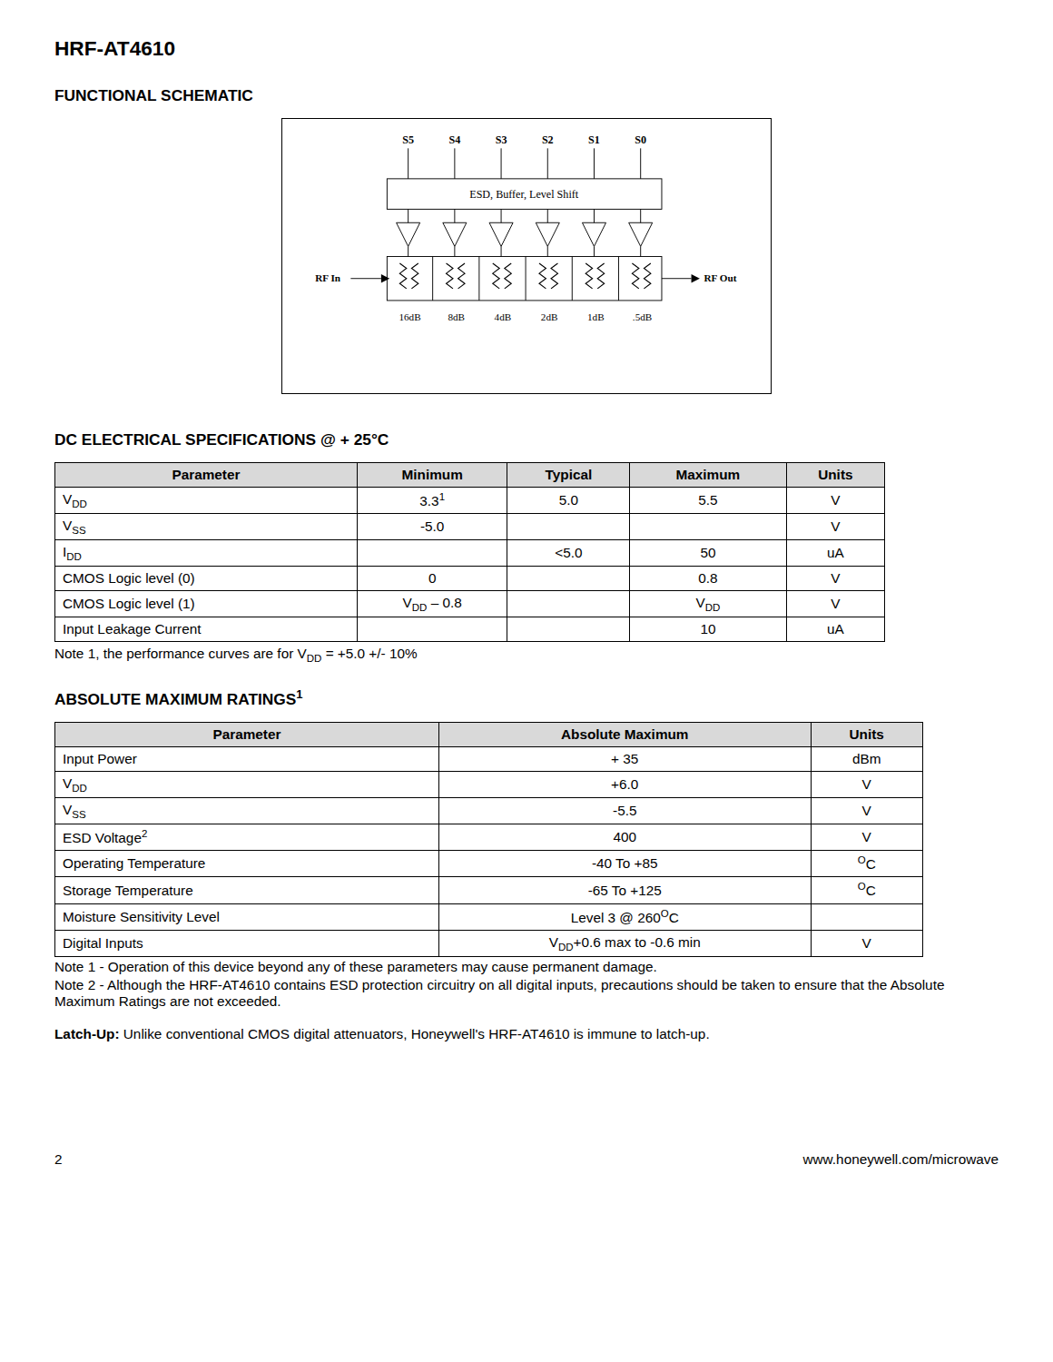HRF-AT4610
FUNCTIONAL SCHEMATIC
S5 S4 S3 S2 S1 S0 ESD, Buffer, Level Shift RF In RF Out 16dB 8dB 4dB 2dB 1dB .5dB
DC ELECTRICAL SPECIFICATIONS @ + 25°C
| Parameter | Minimum | Typical | Maximum | Units |
| --- | --- | --- | --- | --- |
| V DD | 3.3 1 | 5.0 | 5.5 | V |
| V SS | -5.0 | | | V |
| I DD | | <5.0 | 50 | uA |
| CMOS Logic level (0) | 0 | | 0.8 | V |
| CMOS Logic level (1) | V DD – 0.8 | | V DD | V |
| Input Leakage Current | | | 10 | uA |
Note 1, the performance curves are for VDD = +5.0 +/- 10%
ABSOLUTE MAXIMUM RATINGS1
| Parameter | Absolute Maximum | Units |
| --- | --- | --- |
| Input Power | + 35 | dBm |
| V DD | +6.0 | V |
| V SS | -5.5 | V |
| ESD Voltage 2 | 400 | V |
| Operating Temperature | -40 To +85 | O C |
| Storage Temperature | -65 To +125 | O C |
| Moisture Sensitivity Level | Level 3 @ 260 O C | |
| Digital Inputs | V DD +0.6 max to -0.6 min | V |
Note 1 - Operation of this device beyond any of these parameters may cause permanent damage.
Note 2 - Although the HRF-AT4610 contains ESD protection circuitry on all digital inputs, precautions should be taken to ensure that the Absolute Maximum Ratings are not exceeded.
Latch-Up: Unlike conventional CMOS digital attenuators, Honeywell's HRF-AT4610 is immune to latch-up.
2 www.honeywell.com/microwave